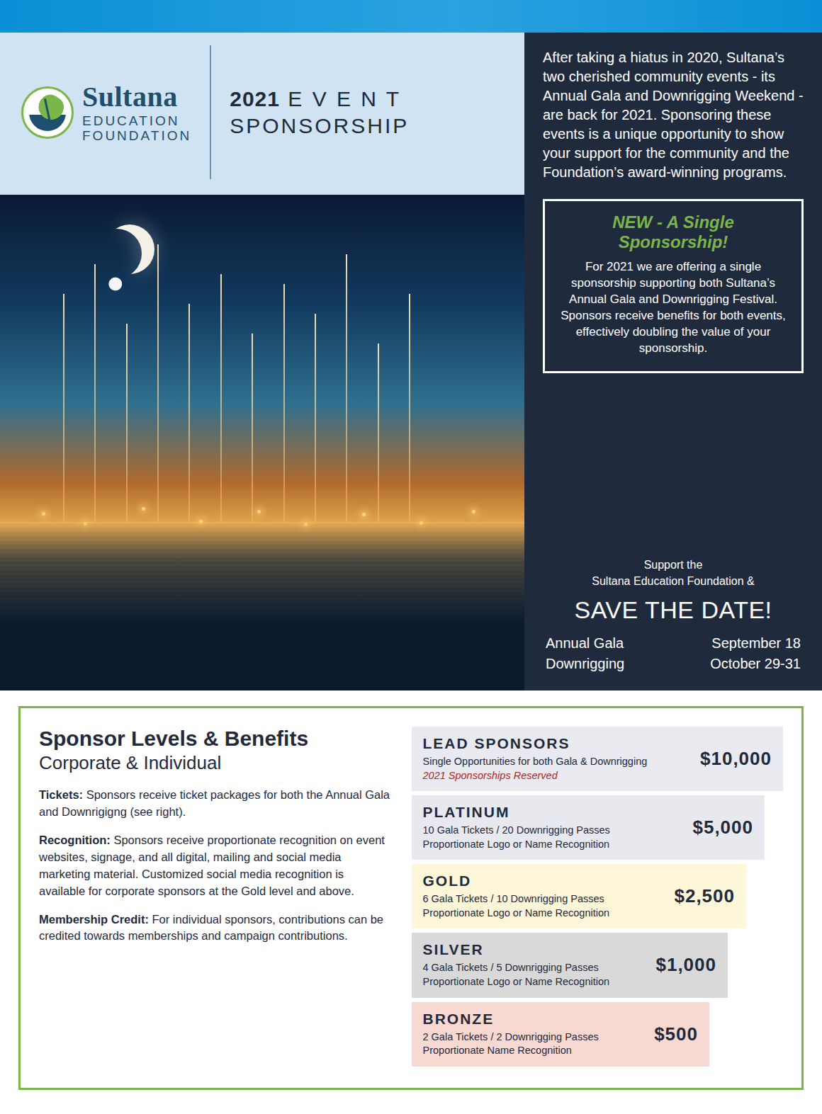Sultana
EDUCATION
FOUNDATION
2021 E V E N T
SPONSORSHIP
After taking a hiatus in 2020, Sultana’s two cherished community events - its Annual Gala and Downrigging Weekend - are back for 2021. Sponsoring these events is a unique opportunity to show your support for the community and the Foundation’s award-winning programs.
NEW - A Single Sponsorship!
For 2021 we are offering a single sponsorship supporting both Sultana’s Annual Gala and Downrigging Festival. Sponsors receive benefits for both events, effectively doubling the value of your sponsorship.
Support the
Sultana Education Foundation &
SAVE THE DATE!
Annual Gala
September 18
Downrigging
October 29-31
Sponsor Levels & Benefits
Corporate & Individual
Tickets: Sponsors receive ticket packages for both the Annual Gala and Downrigigng (see right).
Recognition: Sponsors receive proportionate recognition on event websites, signage, and all digital, mailing and social media marketing material. Customized social media recognition is available for corporate sponsors at the Gold level and above.
Membership Credit: For individual sponsors, contributions can be credited towards memberships and campaign contributions.
LEAD SPONSORS
Single Opportunities for both Gala & Downrigging
2021 Sponsorships Reserved
$10,000
PLATINUM
10 Gala Tickets / 20 Downrigging Passes
Proportionate Logo or Name Recognition
$5,000
GOLD
6 Gala Tickets / 10 Downrigging Passes
Proportionate Logo or Name Recognition
$2,500
SILVER
4 Gala Tickets / 5 Downrigging Passes
Proportionate Logo or Name Recognition
$1,000
BRONZE
2 Gala Tickets / 2 Downrigging Passes
Proportionate Name Recognition
$500